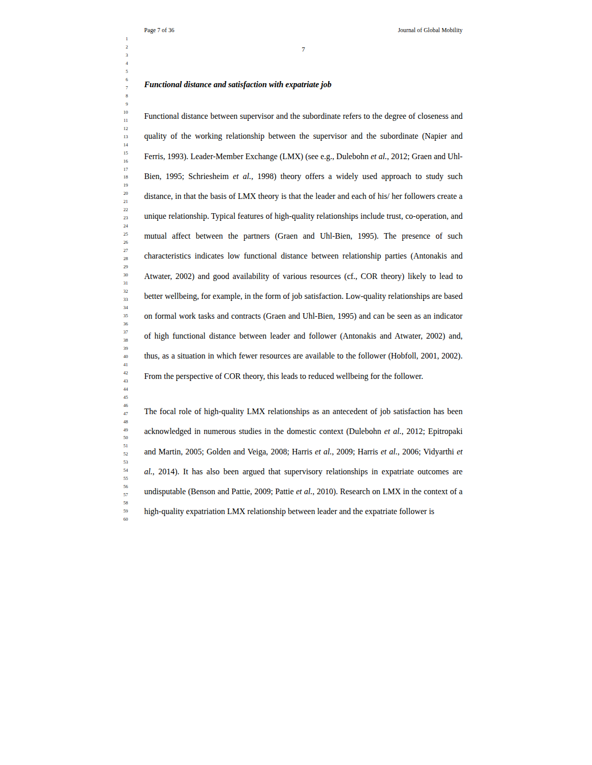12345 678910 1112131415 1617181920 2122232425 2627282930 3132333435 3637383940 4142434445 4647484950 5152535455 5657585960
Page 7 of 36
Journal of Global Mobility
7
Functional distance and satisfaction with expatriate job
Functional distance between supervisor and the subordinate refers to the degree of closeness and quality of the working relationship between the supervisor and the subordinate (Napier and Ferris, 1993). Leader-Member Exchange (LMX) (see e.g., Dulebohn et al., 2012; Graen and Uhl-Bien, 1995; Schriesheim et al., 1998) theory offers a widely used approach to study such distance, in that the basis of LMX theory is that the leader and each of his/ her followers create a unique relationship. Typical features of high-quality relationships include trust, co-operation, and mutual affect between the partners (Graen and Uhl-Bien, 1995). The presence of such characteristics indicates low functional distance between relationship parties (Antonakis and Atwater, 2002) and good availability of various resources (cf., COR theory) likely to lead to better wellbeing, for example, in the form of job satisfaction. Low-quality relationships are based on formal work tasks and contracts (Graen and Uhl-Bien, 1995) and can be seen as an indicator of high functional distance between leader and follower (Antonakis and Atwater, 2002) and, thus, as a situation in which fewer resources are available to the follower (Hobfoll, 2001, 2002). From the perspective of COR theory, this leads to reduced wellbeing for the follower.
The focal role of high-quality LMX relationships as an antecedent of job satisfaction has been acknowledged in numerous studies in the domestic context (Dulebohn et al., 2012; Epitropaki and Martin, 2005; Golden and Veiga, 2008; Harris et al., 2009; Harris et al., 2006; Vidyarthi et al., 2014). It has also been argued that supervisory relationships in expatriate outcomes are undisputable (Benson and Pattie, 2009; Pattie et al., 2010). Research on LMX in the context of a high-quality expatriation LMX relationship between leader and the expatriate follower is